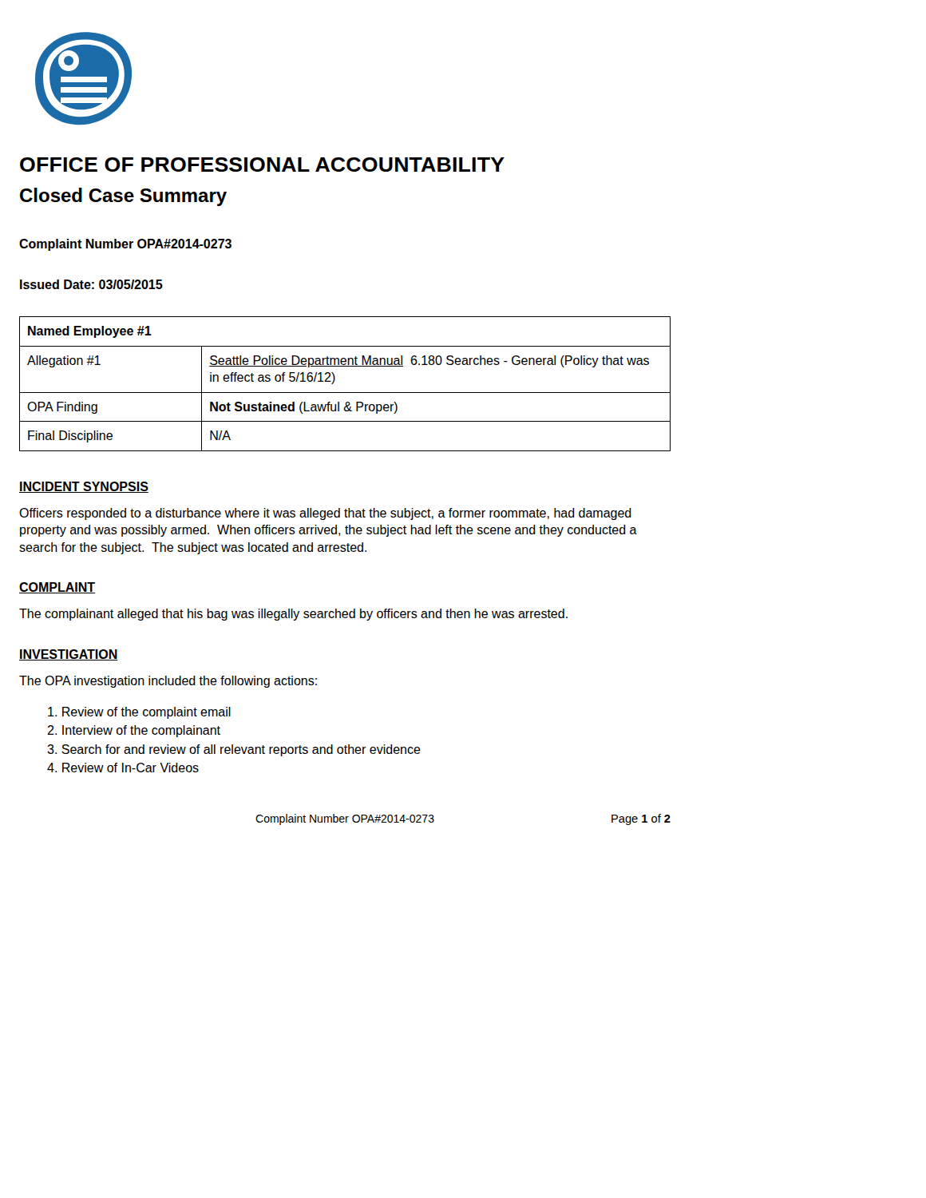OFFICE OF PROFESSIONAL ACCOUNTABILITY
Closed Case Summary
Complaint Number OPA#2014-0273
Issued Date: 03/05/2015
| Named Employee #1 |
| Allegation #1 | Seattle Police Department Manual 6.180 Searches - General (Policy that was in effect as of 5/16/12) |
| OPA Finding | Not Sustained (Lawful & Proper) |
| Final Discipline | N/A |
INCIDENT SYNOPSIS
Officers responded to a disturbance where it was alleged that the subject, a former roommate, had damaged property and was possibly armed. When officers arrived, the subject had left the scene and they conducted a search for the subject. The subject was located and arrested.
COMPLAINT
The complainant alleged that his bag was illegally searched by officers and then he was arrested.
INVESTIGATION
The OPA investigation included the following actions:
Review of the complaint email
Interview of the complainant
Search for and review of all relevant reports and other evidence
Review of In-Car Videos
Page 1 of 2
Complaint Number OPA#2014-0273